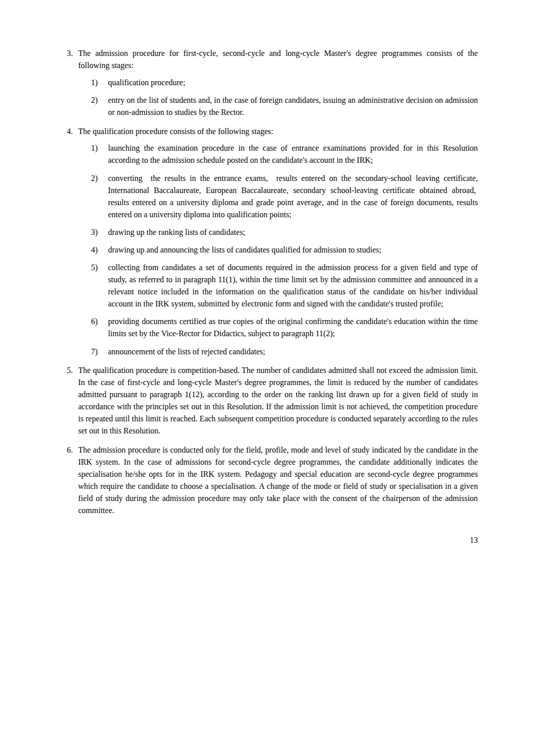The admission procedure for first-cycle, second-cycle and long-cycle Master's degree programmes consists of the following stages:
qualification procedure;
entry on the list of students and, in the case of foreign candidates, issuing an administrative decision on admission or non-admission to studies by the Rector.
The qualification procedure consists of the following stages:
launching the examination procedure in the case of entrance examinations provided for in this Resolution according to the admission schedule posted on the candidate's account in the IRK;
converting the results in the entrance exams, results entered on the secondary-school leaving certificate, International Baccalaureate, European Baccalaureate, secondary school-leaving certificate obtained abroad, results entered on a university diploma and grade point average, and in the case of foreign documents, results entered on a university diploma into qualification points;
drawing up the ranking lists of candidates;
drawing up and announcing the lists of candidates qualified for admission to studies;
collecting from candidates a set of documents required in the admission process for a given field and type of study, as referred to in paragraph 11(1), within the time limit set by the admission committee and announced in a relevant notice included in the information on the qualification status of the candidate on his/her individual account in the IRK system, submitted by electronic form and signed with the candidate's trusted profile;
providing documents certified as true copies of the original confirming the candidate's education within the time limits set by the Vice-Rector for Didactics, subject to paragraph 11(2);
announcement of the lists of rejected candidates;
The qualification procedure is competition-based. The number of candidates admitted shall not exceed the admission limit. In the case of first-cycle and long-cycle Master's degree programmes, the limit is reduced by the number of candidates admitted pursuant to paragraph 1(12), according to the order on the ranking list drawn up for a given field of study in accordance with the principles set out in this Resolution. If the admission limit is not achieved, the competition procedure is repeated until this limit is reached. Each subsequent competition procedure is conducted separately according to the rules set out in this Resolution.
The admission procedure is conducted only for the field, profile, mode and level of study indicated by the candidate in the IRK system. In the case of admissions for second-cycle degree programmes, the candidate additionally indicates the specialisation he/she opts for in the IRK system. Pedagogy and special education are second-cycle degree programmes which require the candidate to choose a specialisation. A change of the mode or field of study or specialisation in a given field of study during the admission procedure may only take place with the consent of the chairperson of the admission committee.
13